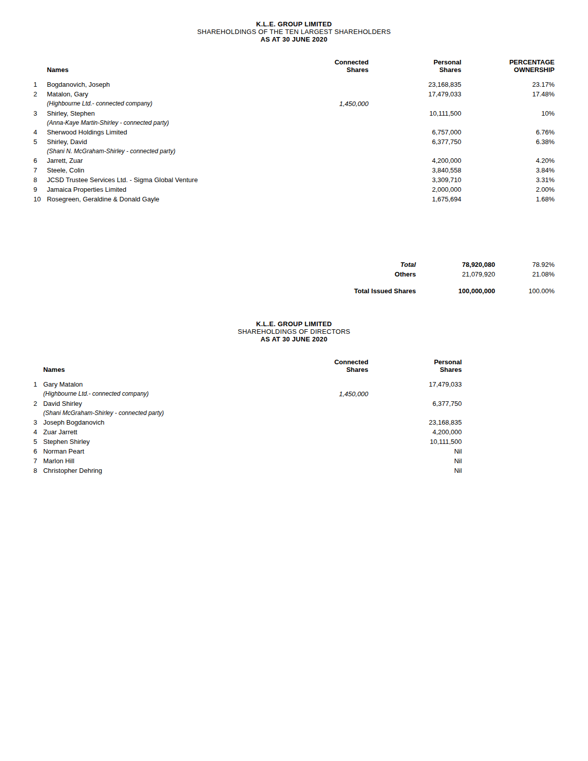K.L.E. GROUP LIMITED
SHAREHOLDINGS OF THE TEN LARGEST SHAREHOLDERS
AS AT 30 JUNE 2020
| | Names | Connected Shares | Personal Shares | PERCENTAGE OWNERSHIP |
| --- | --- | --- | --- | --- |
| 1 | Bogdanovich, Joseph | | 23,168,835 | 23.17% |
| 2 | Matalon, Gary | | 17,479,033 | 17.48% |
| | (Highbourne Ltd.- connected company) | 1,450,000 | | |
| 3 | Shirley, Stephen | | 10,111,500 | 10% |
| | (Anna-Kaye Martin-Shirley - connected party) | | | |
| 4 | Sherwood Holdings Limited | | 6,757,000 | 6.76% |
| 5 | Shirley, David | | 6,377,750 | 6.38% |
| | (Shani N. McGraham-Shirley - connected party) | | | |
| 6 | Jarrett, Zuar | | 4,200,000 | 4.20% |
| 7 | Steele, Colin | | 3,840,558 | 3.84% |
| 8 | JCSD Trustee Services Ltd. - Sigma Global Venture | | 3,309,710 | 3.31% |
| 9 | Jamaica Properties Limited | | 2,000,000 | 2.00% |
| 10 | Rosegreen, Geraldine & Donald Gayle | | 1,675,694 | 1.68% |
| | | Total | 78,920,080 | 78.92% |
| | | Others | 21,079,920 | 21.08% |
| | | Total Issued Shares | 100,000,000 | 100.00% |
K.L.E. GROUP LIMITED
SHAREHOLDINGS OF DIRECTORS
AS AT 30 JUNE 2020
| | Names | Connected Shares | Personal Shares | |
| --- | --- | --- | --- | --- |
| 1 | Gary Matalon | | 17,479,033 | |
| | (Highbourne Ltd.- connected company) | 1,450,000 | | |
| 2 | David Shirley | | 6,377,750 | |
| | (Shani McGraham-Shirley - connected party) | | | |
| 3 | Joseph Bogdanovich | | 23,168,835 | |
| 4 | Zuar Jarrett | | 4,200,000 | |
| 5 | Stephen Shirley | | 10,111,500 | |
| 6 | Norman Peart | | Nil | |
| 7 | Marlon Hill | | Nil | |
| 8 | Christopher Dehring | | Nil | |